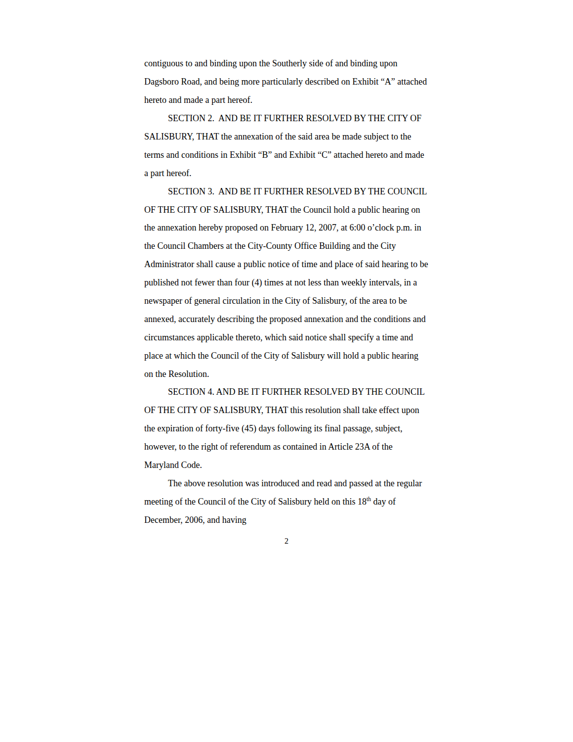contiguous to and binding upon the Southerly side of and binding upon Dagsboro Road, and being more particularly described on Exhibit “A” attached hereto and made a part hereof.
SECTION 2. AND BE IT FURTHER RESOLVED BY THE CITY OF SALISBURY, THAT the annexation of the said area be made subject to the terms and conditions in Exhibit “B” and Exhibit “C” attached hereto and made a part hereof.
SECTION 3. AND BE IT FURTHER RESOLVED BY THE COUNCIL OF THE CITY OF SALISBURY, THAT the Council hold a public hearing on the annexation hereby proposed on February 12, 2007, at 6:00 o’clock p.m. in the Council Chambers at the City-County Office Building and the City Administrator shall cause a public notice of time and place of said hearing to be published not fewer than four (4) times at not less than weekly intervals, in a newspaper of general circulation in the City of Salisbury, of the area to be annexed, accurately describing the proposed annexation and the conditions and circumstances applicable thereto, which said notice shall specify a time and place at which the Council of the City of Salisbury will hold a public hearing on the Resolution.
SECTION 4. AND BE IT FURTHER RESOLVED BY THE COUNCIL OF THE CITY OF SALISBURY, THAT this resolution shall take effect upon the expiration of forty-five (45) days following its final passage, subject, however, to the right of referendum as contained in Article 23A of the Maryland Code.
The above resolution was introduced and read and passed at the regular meeting of the Council of the City of Salisbury held on this 18th day of December, 2006, and having
2